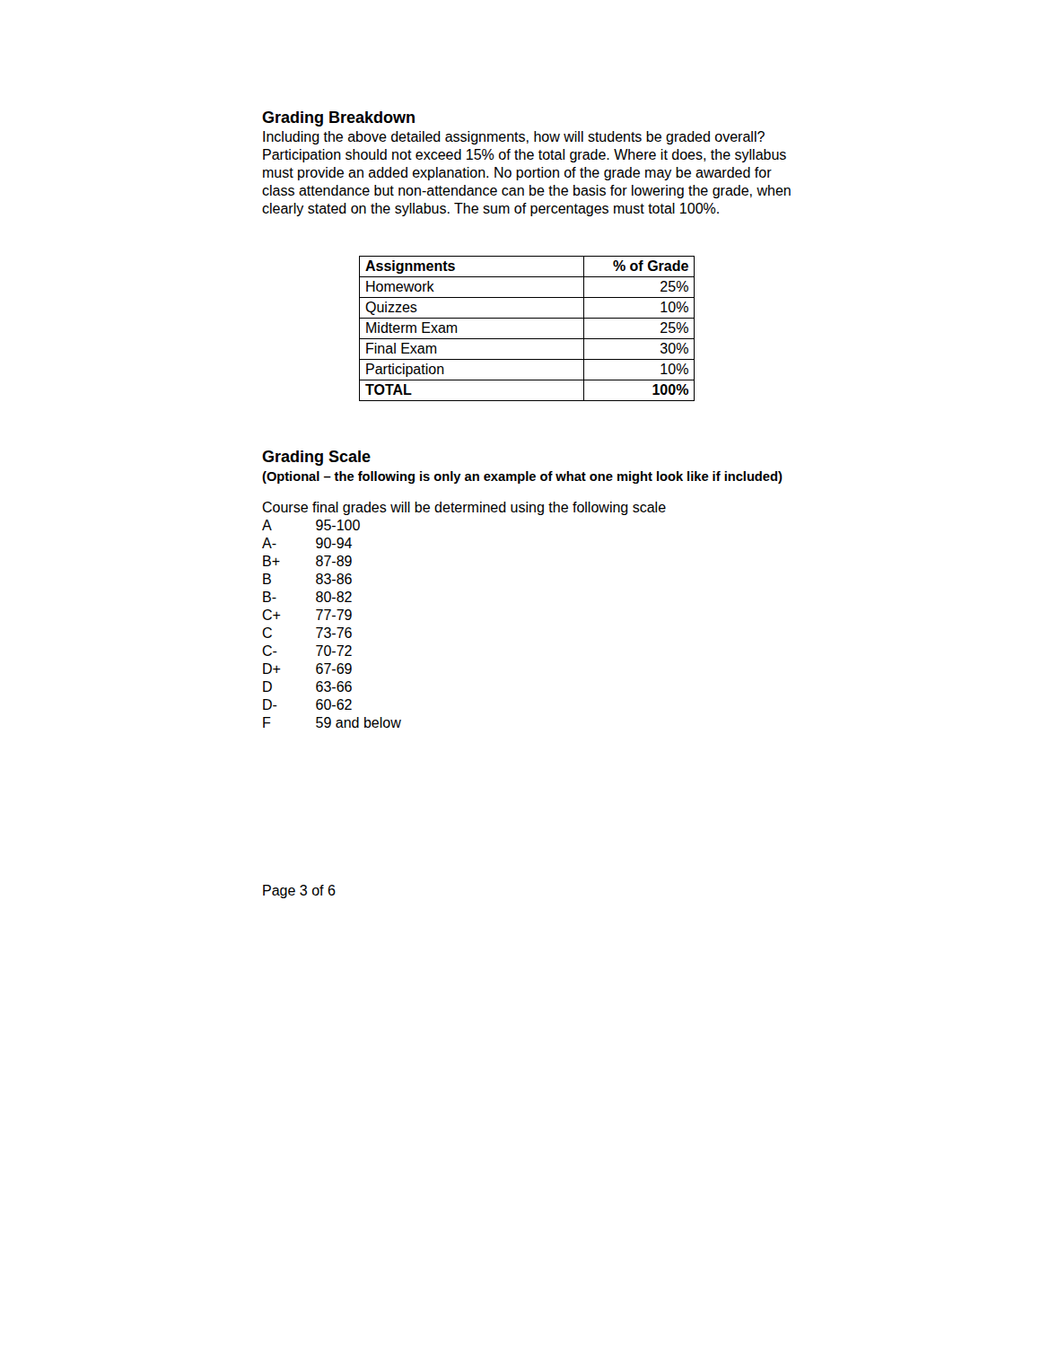Grading Breakdown
Including the above detailed assignments, how will students be graded overall? Participation should not exceed 15% of the total grade. Where it does, the syllabus must provide an added explanation. No portion of the grade may be awarded for class attendance but non-attendance can be the basis for lowering the grade, when clearly stated on the syllabus. The sum of percentages must total 100%.
| Assignments | % of Grade |
| --- | --- |
| Homework | 25% |
| Quizzes | 10% |
| Midterm Exam | 25% |
| Final Exam | 30% |
| Participation | 10% |
| TOTAL | 100% |
Grading Scale
(Optional – the following is only an example of what one might look like if included)
Course final grades will be determined using the following scale
| A | 95-100 |
| A- | 90-94 |
| B+ | 87-89 |
| B | 83-86 |
| B- | 80-82 |
| C+ | 77-79 |
| C | 73-76 |
| C- | 70-72 |
| D+ | 67-69 |
| D | 63-66 |
| D- | 60-62 |
| F | 59 and below |
Page 3 of 6